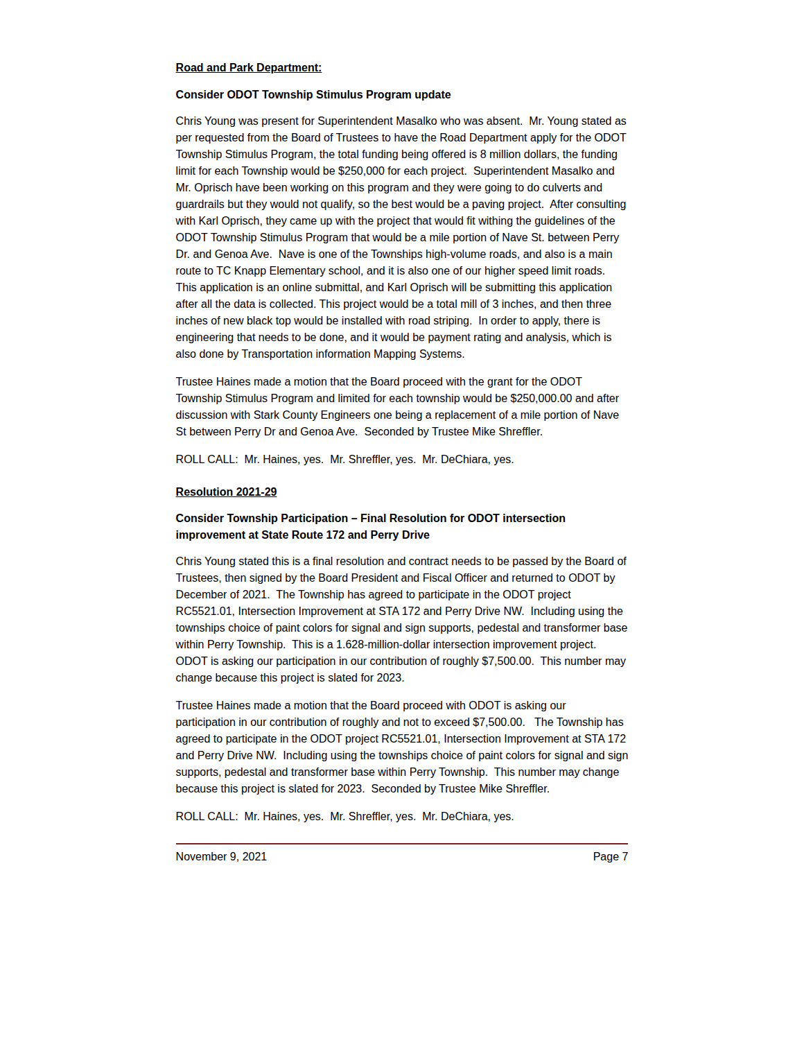Road and Park Department:
Consider ODOT Township Stimulus Program update
Chris Young was present for Superintendent Masalko who was absent. Mr. Young stated as per requested from the Board of Trustees to have the Road Department apply for the ODOT Township Stimulus Program, the total funding being offered is 8 million dollars, the funding limit for each Township would be $250,000 for each project. Superintendent Masalko and Mr. Oprisch have been working on this program and they were going to do culverts and guardrails but they would not qualify, so the best would be a paving project. After consulting with Karl Oprisch, they came up with the project that would fit withing the guidelines of the ODOT Township Stimulus Program that would be a mile portion of Nave St. between Perry Dr. and Genoa Ave. Nave is one of the Townships high-volume roads, and also is a main route to TC Knapp Elementary school, and it is also one of our higher speed limit roads. This application is an online submittal, and Karl Oprisch will be submitting this application after all the data is collected. This project would be a total mill of 3 inches, and then three inches of new black top would be installed with road striping. In order to apply, there is engineering that needs to be done, and it would be payment rating and analysis, which is also done by Transportation information Mapping Systems.
Trustee Haines made a motion that the Board proceed with the grant for the ODOT Township Stimulus Program and limited for each township would be $250,000.00 and after discussion with Stark County Engineers one being a replacement of a mile portion of Nave St between Perry Dr and Genoa Ave. Seconded by Trustee Mike Shreffler.
ROLL CALL: Mr. Haines, yes. Mr. Shreffler, yes. Mr. DeChiara, yes.
Resolution 2021-29
Consider Township Participation – Final Resolution for ODOT intersection improvement at State Route 172 and Perry Drive
Chris Young stated this is a final resolution and contract needs to be passed by the Board of Trustees, then signed by the Board President and Fiscal Officer and returned to ODOT by December of 2021. The Township has agreed to participate in the ODOT project RC5521.01, Intersection Improvement at STA 172 and Perry Drive NW. Including using the townships choice of paint colors for signal and sign supports, pedestal and transformer base within Perry Township. This is a 1.628-million-dollar intersection improvement project. ODOT is asking our participation in our contribution of roughly $7,500.00. This number may change because this project is slated for 2023.
Trustee Haines made a motion that the Board proceed with ODOT is asking our participation in our contribution of roughly and not to exceed $7,500.00. The Township has agreed to participate in the ODOT project RC5521.01, Intersection Improvement at STA 172 and Perry Drive NW. Including using the townships choice of paint colors for signal and sign supports, pedestal and transformer base within Perry Township. This number may change because this project is slated for 2023. Seconded by Trustee Mike Shreffler.
ROLL CALL: Mr. Haines, yes. Mr. Shreffler, yes. Mr. DeChiara, yes.
November 9, 2021 Page 7